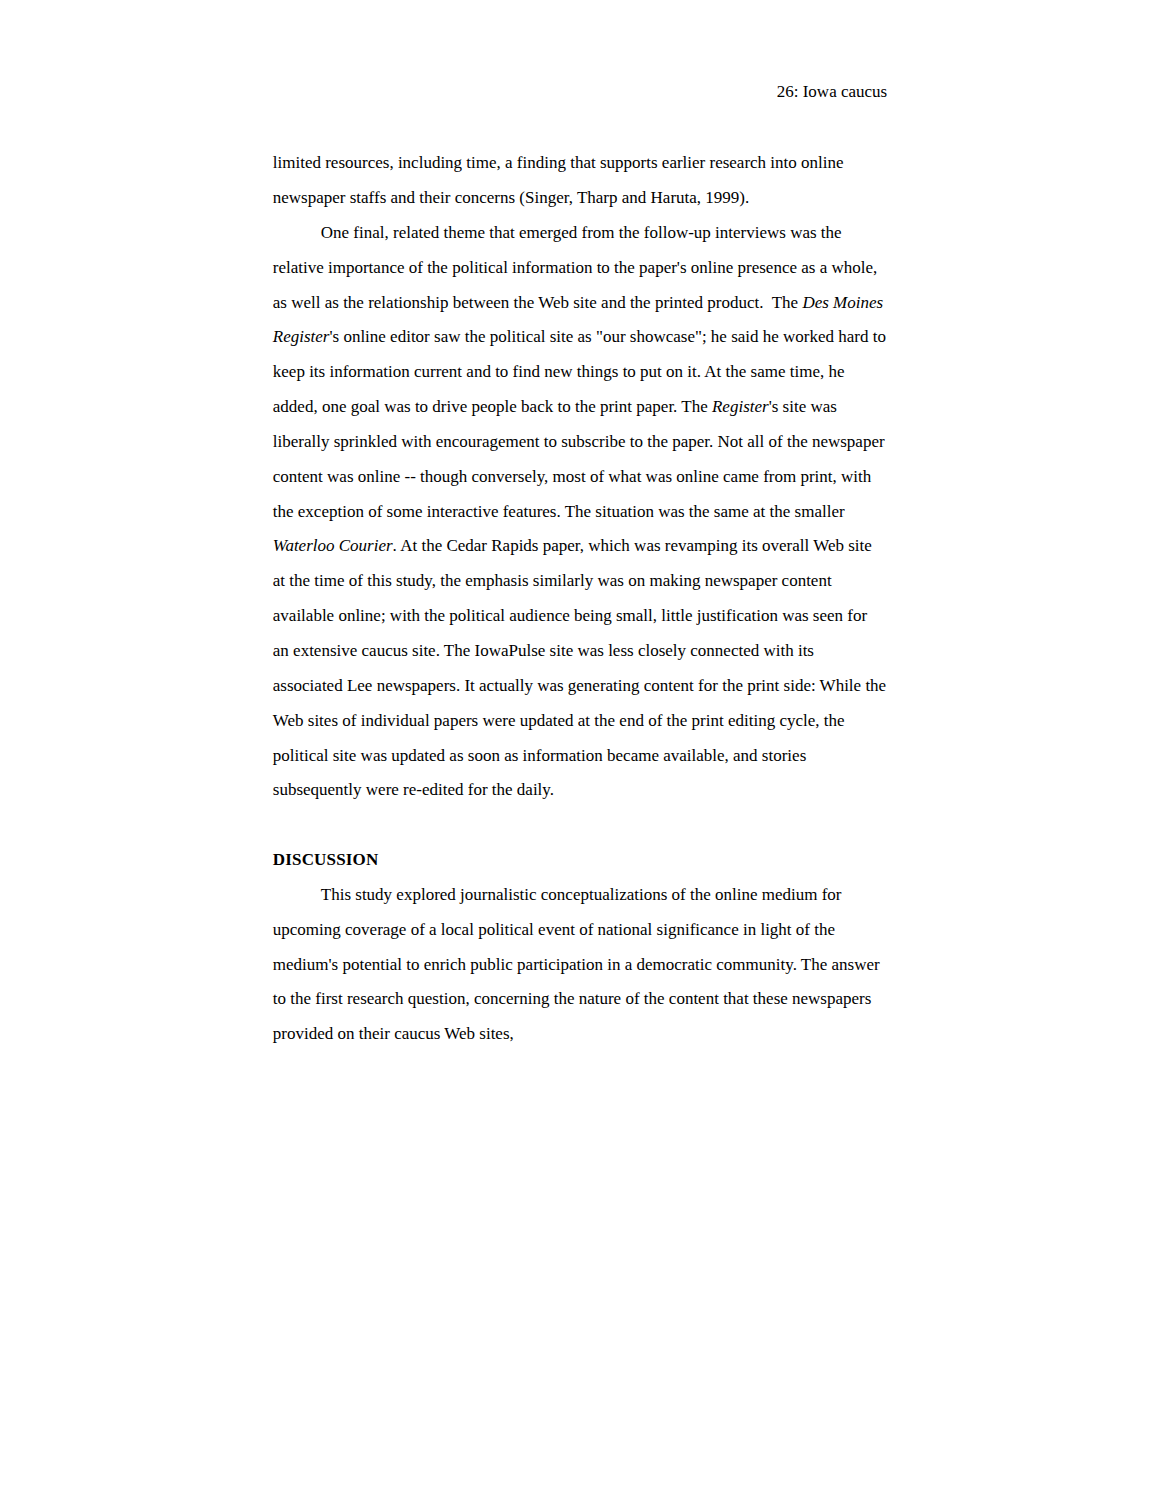26: Iowa caucus
limited resources, including time, a finding that supports earlier research into online newspaper staffs and their concerns (Singer, Tharp and Haruta, 1999).
One final, related theme that emerged from the follow-up interviews was the relative importance of the political information to the paper's online presence as a whole, as well as the relationship between the Web site and the printed product. The Des Moines Register's online editor saw the political site as "our showcase"; he said he worked hard to keep its information current and to find new things to put on it. At the same time, he added, one goal was to drive people back to the print paper. The Register's site was liberally sprinkled with encouragement to subscribe to the paper. Not all of the newspaper content was online -- though conversely, most of what was online came from print, with the exception of some interactive features. The situation was the same at the smaller Waterloo Courier. At the Cedar Rapids paper, which was revamping its overall Web site at the time of this study, the emphasis similarly was on making newspaper content available online; with the political audience being small, little justification was seen for an extensive caucus site. The IowaPulse site was less closely connected with its associated Lee newspapers. It actually was generating content for the print side: While the Web sites of individual papers were updated at the end of the print editing cycle, the political site was updated as soon as information became available, and stories subsequently were re-edited for the daily.
DISCUSSION
This study explored journalistic conceptualizations of the online medium for upcoming coverage of a local political event of national significance in light of the medium's potential to enrich public participation in a democratic community. The answer to the first research question, concerning the nature of the content that these newspapers provided on their caucus Web sites,